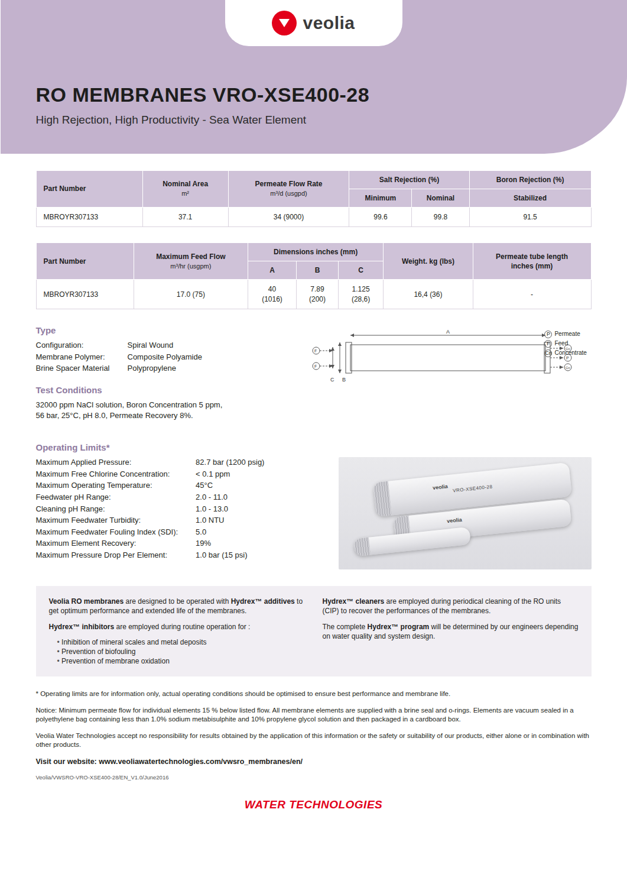veolia
RO MEMBRANES VRO-XSE400-28
High Rejection, High Productivity - Sea Water Element
| Part Number | Nominal Area m² | Permeate Flow Rate m³/d (usgpd) | Salt Rejection (%) | Boron Rejection (%) |
| --- | --- | --- | --- | --- |
| Minimum | Nominal | Stabilized |
| MBROYR307133 | 37.1 | 34 (9000) | 99.6 | 99.8 | 91.5 |
| Part Number | Maximum Feed Flow m³/hr (usgpm) | Dimensions inches (mm) | Weight. kg (lbs) | Permeate tube length inches (mm) |
| --- | --- | --- | --- | --- |
| A | B | C |
| MBROYR307133 | 17.0 (75) | 40 (1016) | 7.89 (200) | 1.125 (28,6) | 16,4 (36) | - |
Type
Configuration:
Spiral Wound
Membrane Polymer:
Composite Polyamide
Brine Spacer Material
Polypropylene
Test Conditions
32000 ppm NaCl solution, Boron Concentration 5 ppm,
56 bar, 25°C, pH 8.0, Permeate Recovery 8%.
A B C F F Cn P Cn
PPermeate
FFeed
Cn Concentrate
Operating Limits*
Maximum Applied Pressure:
82.7 bar (1200 psig)
Maximum Free Chlorine Concentration:
< 0.1 ppm
Maximum Operating Temperature:
45°C
Feedwater pH Range:
2.0 - 11.0
Cleaning pH Range:
1.0 - 13.0
Maximum Feedwater Turbidity:
1.0 NTU
Maximum Feedwater Fouling Index (SDI):
5.0
Maximum Element Recovery:
19%
Maximum Pressure Drop Per Element:
1.0 bar (15 psi)
veolia
VRO-XSE400-28
veolia
Veolia RO membranes are designed to be operated with Hydrex™ additives to get optimum performance and extended life of the membranes.
Hydrex™ inhibitors are employed during routine operation for :
Inhibition of mineral scales and metal deposits
Prevention of biofouling
Prevention of membrane oxidation
Hydrex™ cleaners are employed during periodical cleaning of the RO units (CIP) to recover the performances of the membranes.
The complete Hydrex™ program will be determined by our engineers depending on water quality and system design.
* Operating limits are for information only, actual operating conditions should be optimised to ensure best performance and membrane life.
Notice: Minimum permeate flow for individual elements 15 % below listed flow. All membrane elements are supplied with a brine seal and o-rings. Elements are vacuum sealed in a polyethylene bag containing less than 1.0% sodium metabisulphite and 10% propylene glycol solution and then packaged in a cardboard box.
Veolia Water Technologies accept no responsibility for results obtained by the application of this information or the safety or suitability of our products, either alone or in combination with other products.
Visit our website: www.veoliawatertechnologies.com/vwsro_membranes/en/
Veolia/VWSRO-VRO-XSE400-28/EN_V1.0/June2016
WATER TECHNOLOGIES